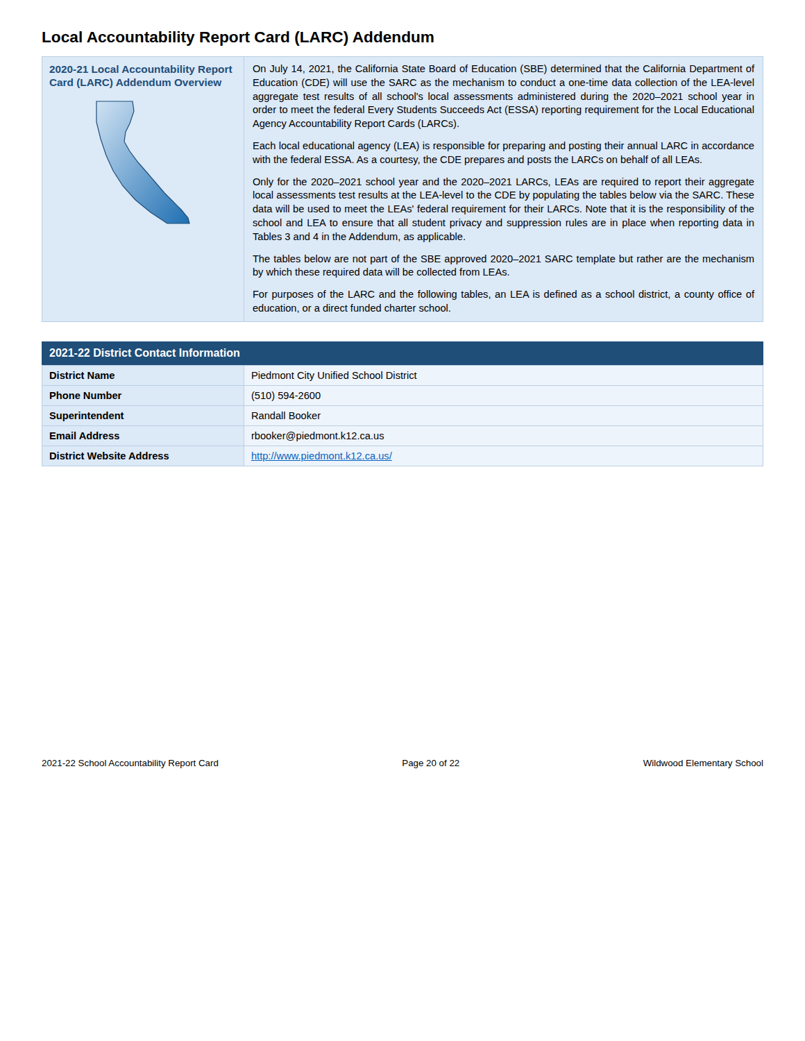Local Accountability Report Card (LARC) Addendum
| 2020-21 Local Accountability Report Card (LARC) Addendum Overview | On July 14, 2021, the California State Board of Education (SBE) determined that the California Department of Education (CDE) will use the SARC as the mechanism to conduct a one-time data collection of the LEA-level aggregate test results of all school's local assessments administered during the 2020–2021 school year in order to meet the federal Every Students Succeeds Act (ESSA) reporting requirement for the Local Educational Agency Accountability Report Cards (LARCs). Each local educational agency (LEA) is responsible for preparing and posting their annual LARC in accordance with the federal ESSA. As a courtesy, the CDE prepares and posts the LARCs on behalf of all LEAs. Only for the 2020–2021 school year and the 2020–2021 LARCs, LEAs are required to report their aggregate local assessments test results at the LEA-level to the CDE by populating the tables below via the SARC. These data will be used to meet the LEAs' federal requirement for their LARCs. Note that it is the responsibility of the school and LEA to ensure that all student privacy and suppression rules are in place when reporting data in Tables 3 and 4 in the Addendum, as applicable. The tables below are not part of the SBE approved 2020–2021 SARC template but rather are the mechanism by which these required data will be collected from LEAs. For purposes of the LARC and the following tables, an LEA is defined as a school district, a county office of education, or a direct funded charter school. |
2021-22 District Contact Information
| District Name | Piedmont City Unified School District |
| Phone Number | (510) 594-2600 |
| Superintendent | Randall Booker |
| Email Address | rbooker@piedmont.k12.ca.us |
| District Website Address | http://www.piedmont.k12.ca.us/ |
2021-22 School Accountability Report Card Page 20 of 22 Wildwood Elementary School